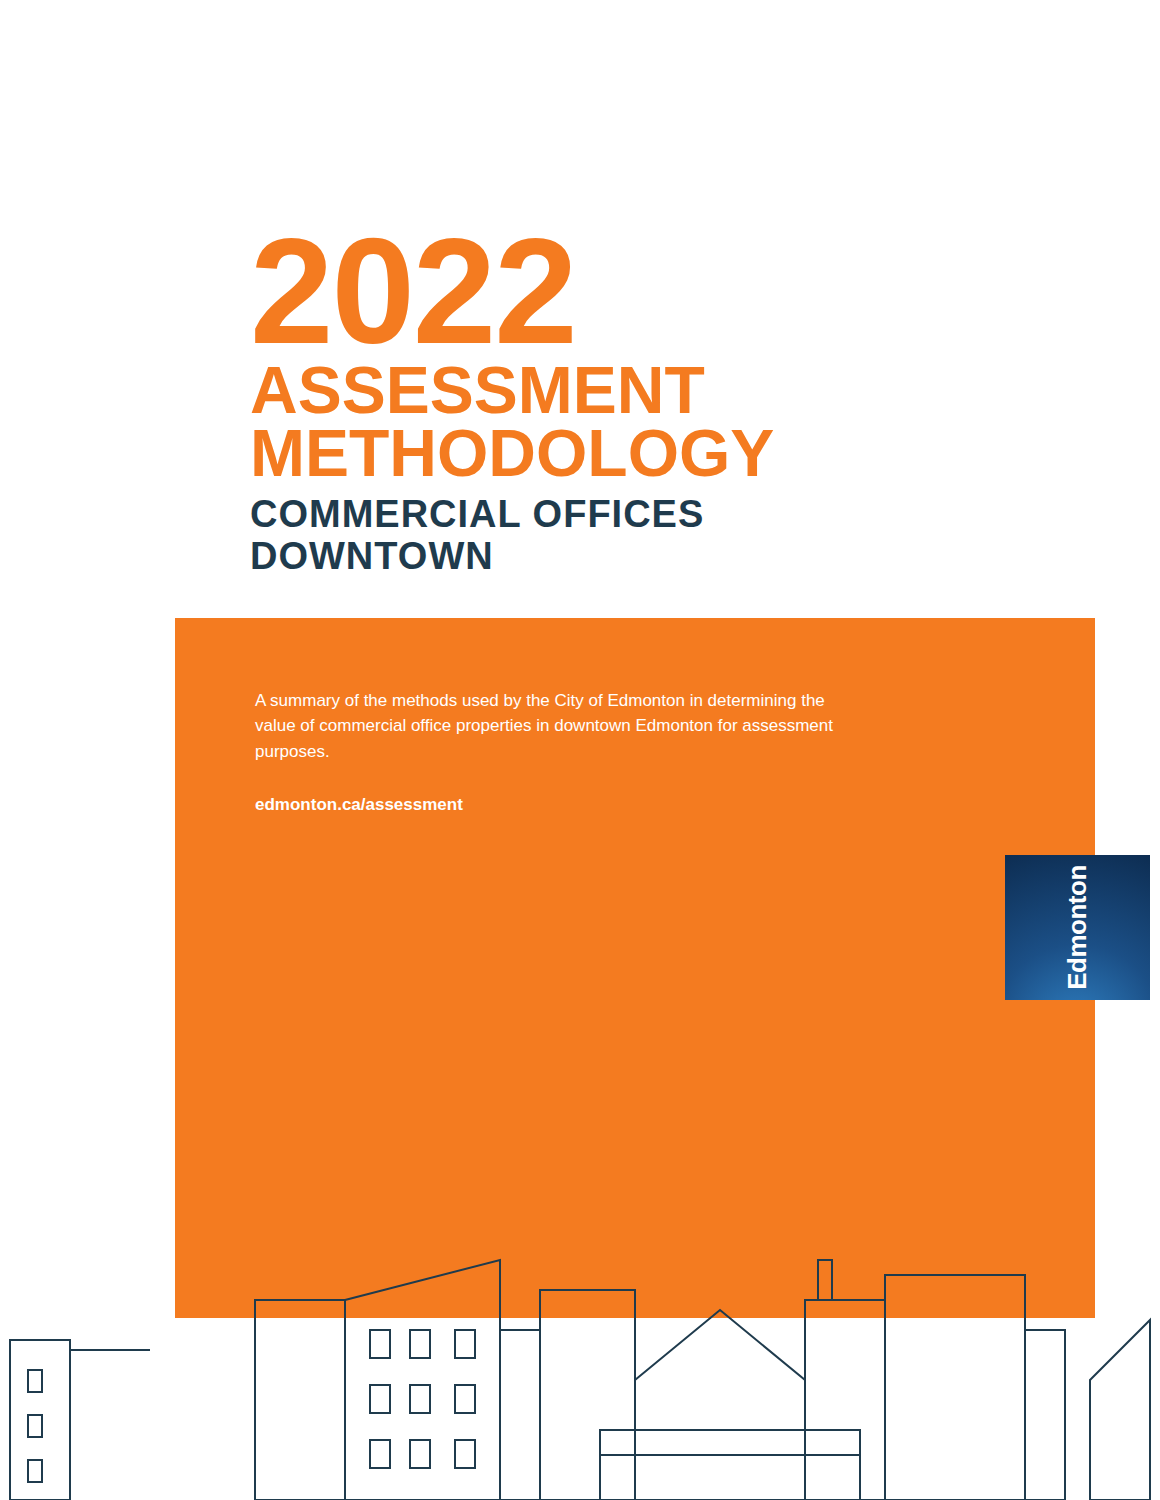2022
ASSESSMENT
METHODOLOGY
COMMERCIAL OFFICES
DOWNTOWN
A summary of the methods used by the City of Edmonton in determining the value of commercial office properties in downtown Edmonton for assessment purposes.
edmonton.ca/assessment
Edmonton